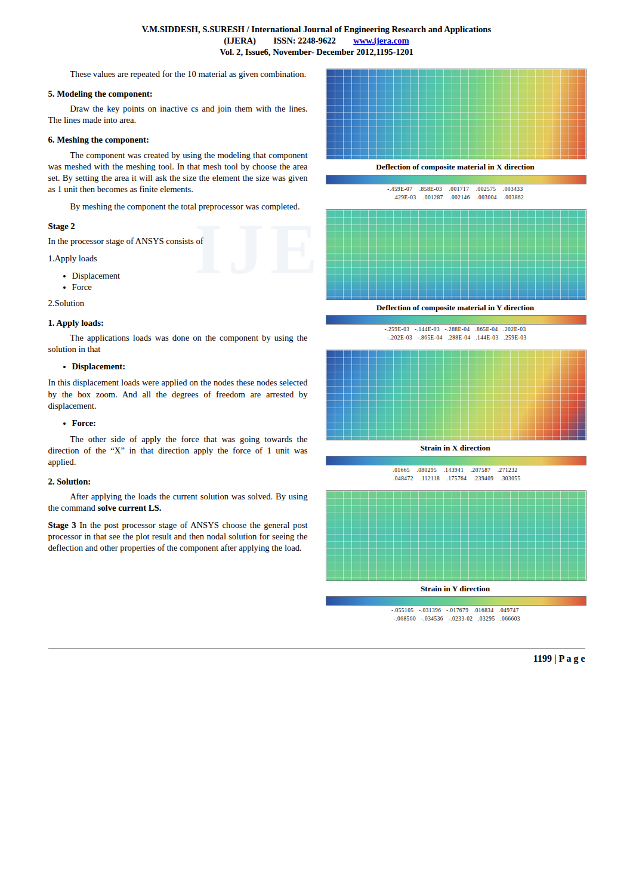IJERA
V.M.SIDDESH, S.SURESH / International Journal of Engineering Research and Applications (IJERA) ISSN: 2248-9622 www.ijera.com Vol. 2, Issue6, November- December 2012,1195-1201
These values are repeated for the 10 material as given combination.
5. Modeling the component:
Draw the key points on inactive cs and join them with the lines. The lines made into area.
6. Meshing the component:
The component was created by using the modeling that component was meshed with the meshing tool. In that mesh tool by choose the area set. By setting the area it will ask the size the element the size was given as 1 unit then becomes as finite elements.
By meshing the component the total preprocessor was completed.
Stage 2
In the processor stage of ANSYS consists of
1.Apply loads
Displacement
Force
2.Solution
1. Apply loads:
The applications loads was done on the component by using the solution in that
Displacement:
In this displacement loads were applied on the nodes these nodes selected by the box zoom. And all the degrees of freedom are arrested by displacement.
Force:
The other side of apply the force that was going towards the direction of the “X” in that direction apply the force of 1 unit was applied.
2. Solution:
After applying the loads the current solution was solved. By using the command solve current LS.
Stage 3 In the post processor stage of ANSYS choose the general post processor in that see the plot result and then nodal solution for seeing the deflection and other properties of the component after applying the load.
Deflection of composite material in X direction
-.459E-07 .858E-03 .001717 .002575 .003433
.429E-03 .001287 .002146 .003004 .003862
Deflection of composite material in Y direction
-.259E-03 -.144E-03 -.288E-04 .865E-04 .202E-03
-.202E-03 -.865E-04 .288E-04 .144E-03 .259E-03
Strain in X direction
.01665 .080295 .143941 .207587 .271232
.048472 .112118 .175764 .239409 .303055
Strain in Y direction
-.055105 -.031396 -.017679 .016834 .049747
-.068560 -.034536 -.0233-02 .03295 .066603
1199 | P a g e